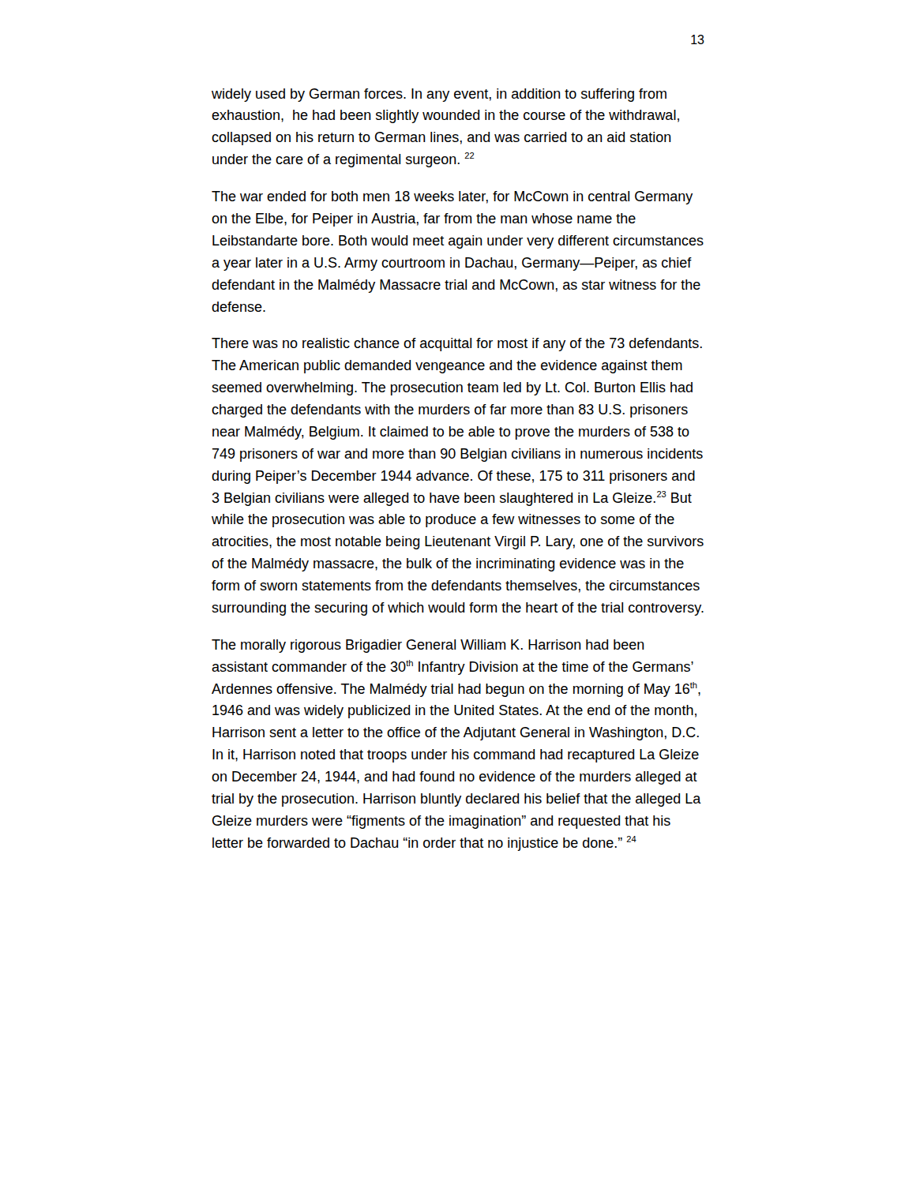13
widely used by German forces. In any event, in addition to suffering from exhaustion, he had been slightly wounded in the course of the withdrawal, collapsed on his return to German lines, and was carried to an aid station under the care of a regimental surgeon. 22
The war ended for both men 18 weeks later, for McCown in central Germany on the Elbe, for Peiper in Austria, far from the man whose name the Leibstandarte bore. Both would meet again under very different circumstances a year later in a U.S. Army courtroom in Dachau, Germany—Peiper, as chief defendant in the Malmédy Massacre trial and McCown, as star witness for the defense.
There was no realistic chance of acquittal for most if any of the 73 defendants. The American public demanded vengeance and the evidence against them seemed overwhelming. The prosecution team led by Lt. Col. Burton Ellis had charged the defendants with the murders of far more than 83 U.S. prisoners near Malmédy, Belgium. It claimed to be able to prove the murders of 538 to 749 prisoners of war and more than 90 Belgian civilians in numerous incidents during Peiper’s December 1944 advance. Of these, 175 to 311 prisoners and 3 Belgian civilians were alleged to have been slaughtered in La Gleize.23 But while the prosecution was able to produce a few witnesses to some of the atrocities, the most notable being Lieutenant Virgil P. Lary, one of the survivors of the Malmédy massacre, the bulk of the incriminating evidence was in the form of sworn statements from the defendants themselves, the circumstances surrounding the securing of which would form the heart of the trial controversy.
The morally rigorous Brigadier General William K. Harrison had been assistant commander of the 30th Infantry Division at the time of the Germans’ Ardennes offensive. The Malmédy trial had begun on the morning of May 16th, 1946 and was widely publicized in the United States. At the end of the month, Harrison sent a letter to the office of the Adjutant General in Washington, D.C. In it, Harrison noted that troops under his command had recaptured La Gleize on December 24, 1944, and had found no evidence of the murders alleged at trial by the prosecution. Harrison bluntly declared his belief that the alleged La Gleize murders were “figments of the imagination” and requested that his letter be forwarded to Dachau “in order that no injustice be done.” 24